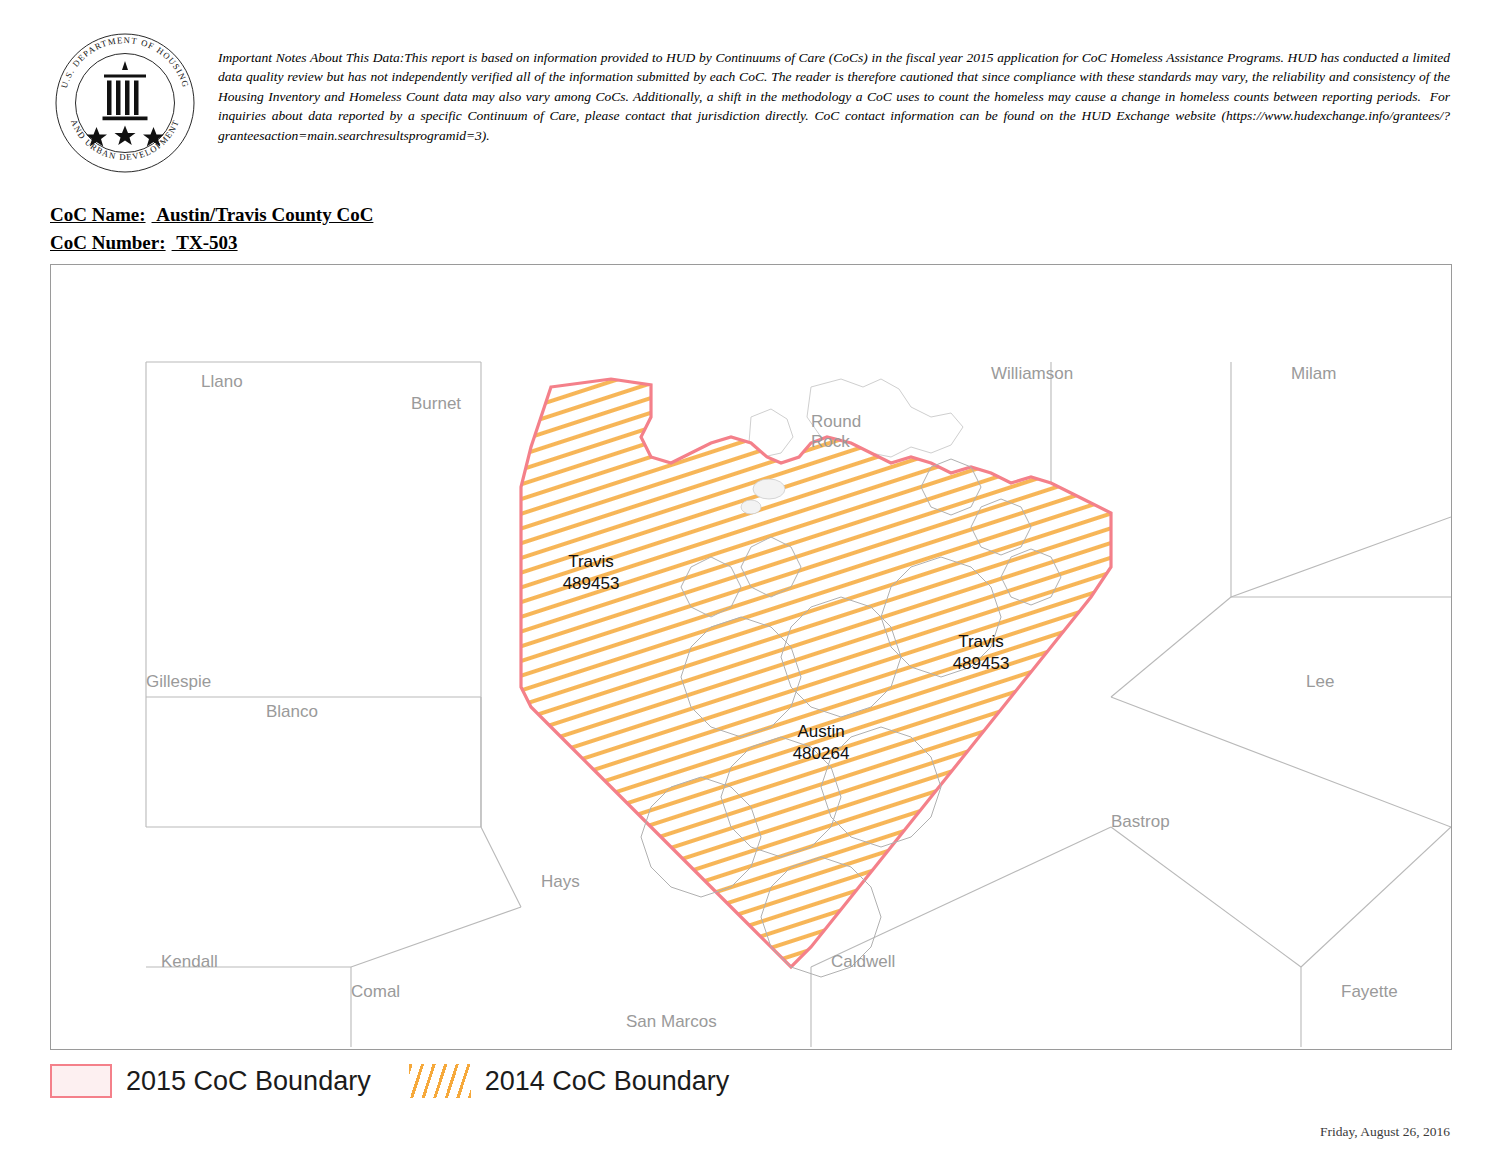U.S. DEPARTMENT OF HOUSING AND URBAN DEVELOPMENT
Important Notes About This Data:This report is based on information provided to HUD by Continuums of Care (CoCs) in the fiscal year 2015 application for CoC Homeless Assistance Programs. HUD has conducted a limited data quality review but has not independently verified all of the information submitted by each CoC. The reader is therefore cautioned that since compliance with these standards may vary, the reliability and consistency of the Housing Inventory and Homeless Count data may also vary among CoCs. Additionally, a shift in the methodology a CoC uses to count the homeless may cause a change in homeless counts between reporting periods. For inquiries about data reported by a specific Continuum of Care, please contact that jurisdiction directly. CoC contact information can be found on the HUD Exchange website (https://www.hudexchange.info/grantees/?granteesaction=main.searchresultsprogramid=3).
CoC Name: Austin/Travis County CoC
CoC Number: TX-503
Llano Burnet Williamson Milam Gillespie Blanco Lee Bastrop Hays Kendall Comal Caldwell Fayette San Marcos Round Rock Travis 489453 Travis 489453 Austin 480264
2015 CoC Boundary 2014 CoC Boundary
Friday, August 26, 2016